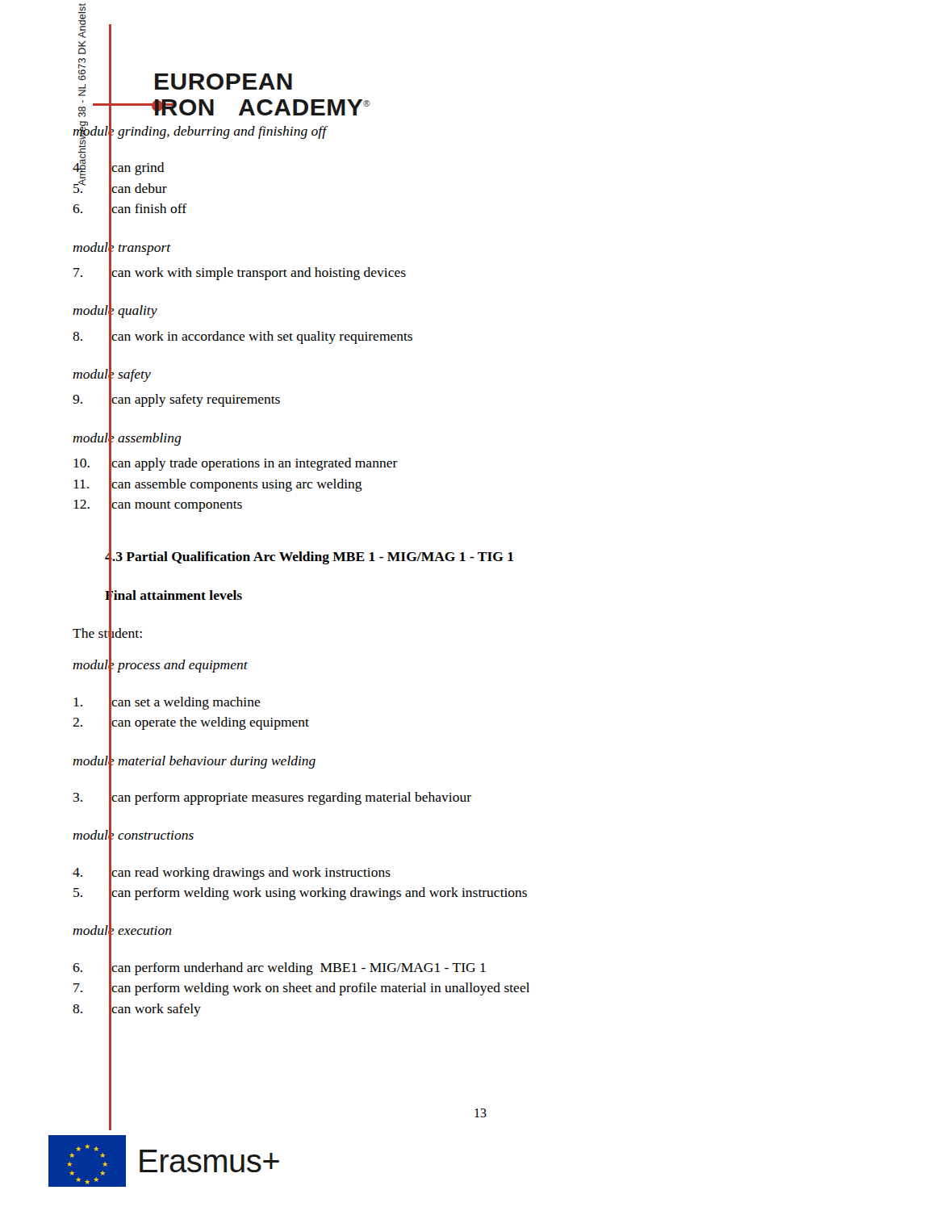EUROPEAN
IRONACADEMY®
Ambachtsweg 38 - NL 6673 DK Andelst - Tel. +31(0)488454368 - www.europeanironacademy.eu - coordinator@europeanironacademy.eu
module grinding, deburring and finishing off
4. can grind
5. can debur
6. can finish off
module transport
7. can work with simple transport and hoisting devices
module quality
8. can work in accordance with set quality requirements
module safety
9. can apply safety requirements
module assembling
10. can apply trade operations in an integrated manner
11. can assemble components using arc welding
12. can mount components
4.3 Partial Qualification Arc Welding MBE 1 - MIG/MAG 1 - TIG 1
Final attainment levels
The student:
module process and equipment
1. can set a welding machine
2. can operate the welding equipment
module material behaviour during welding
3. can perform appropriate measures regarding material behaviour
module constructions
4. can read working drawings and work instructions
5. can perform welding work using working drawings and work instructions
module execution
6. can perform underhand arc welding MBE1 - MIG/MAG1 - TIG 1
7. can perform welding work on sheet and profile material in unalloyed steel
8. can work safely
13
★ ★ ★ ★ ★ ★ ★ ★ ★ ★ ★ ★
Erasmus+